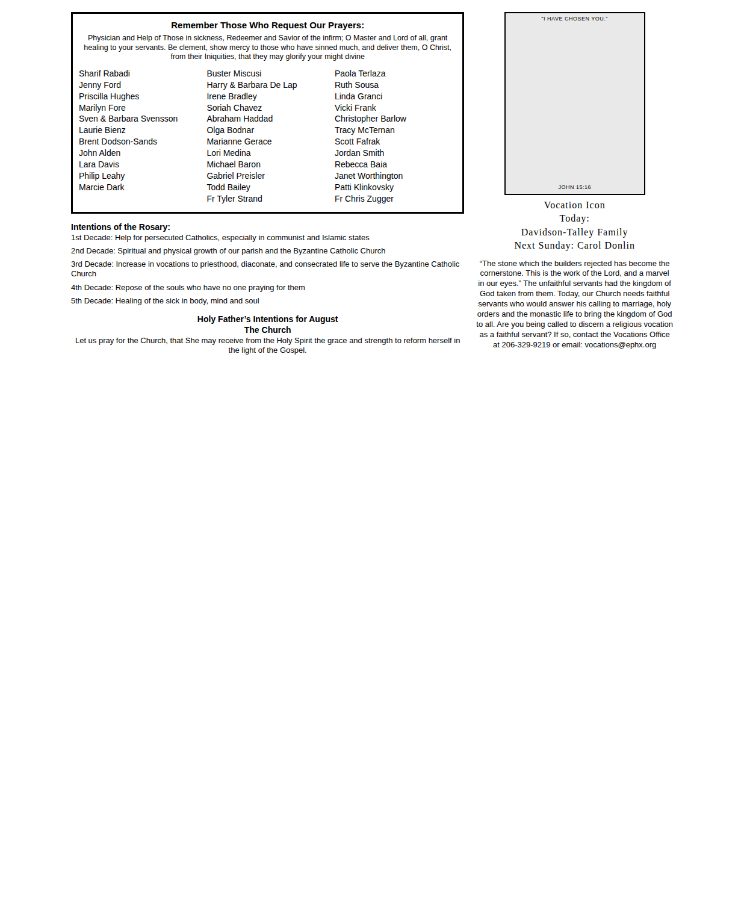Remember Those Who Request Our Prayers:
Physician and Help of Those in sickness, Redeemer and Savior of the infirm; O Master and Lord of all, grant healing to your servants. Be clement, show mercy to those who have sinned much, and deliver them, O Christ, from their Iniquities, that they may glorify your might divine
Sharif Rabadi
Jenny Ford
Priscilla Hughes
Marilyn Fore
Sven & Barbara Svensson
Laurie Bienz
Brent Dodson-Sands
John Alden
Lara Davis
Philip Leahy
Marcie Dark
Buster Miscusi
Harry & Barbara De Lap
Irene Bradley
Soriah Chavez
Abraham Haddad
Olga Bodnar
Marianne Gerace
Lori Medina
Michael Baron
Gabriel Preisler
Todd Bailey
Fr Tyler Strand
Paola Terlaza
Ruth Sousa
Linda Granci
Vicki Frank
Christopher Barlow
Tracy McTernan
Scott Fafrak
Jordan Smith
Rebecca Baia
Janet Worthington
Patti Klinkovsky
Fr Chris Zugger
Intentions of the Rosary:
1st Decade: Help for persecuted Catholics, especially in communist and Islamic states
2nd Decade: Spiritual and physical growth of our parish and the Byzantine Catholic Church
3rd Decade: Increase in vocations to priesthood, diaconate, and consecrated life to serve the Byzantine Catholic Church
4th Decade: Repose of the souls who have no one praying for them
5th Decade: Healing of the sick in body, mind and soul
Holy Father’s Intentions for August
The Church
Let us pray for the Church, that She may receive from the Holy Spirit the grace and strength to reform herself in the light of the Gospel.
“I HAVE CHOSEN YOU.”
JOHN 15:16
Vocation Icon
Today:
Davidson-Talley Family
Next Sunday: Carol Donlin
“The stone which the builders rejected has become the cornerstone. This is the work of the Lord, and a marvel in our eyes.” The unfaithful servants had the kingdom of God taken from them. Today, our Church needs faithful servants who would answer his calling to marriage, holy orders and the monastic life to bring the kingdom of God to all. Are you being called to discern a religious vocation as a faithful servant? If so, contact the Vocations Office at 206-329-9219 or email: vocations@ephx.org